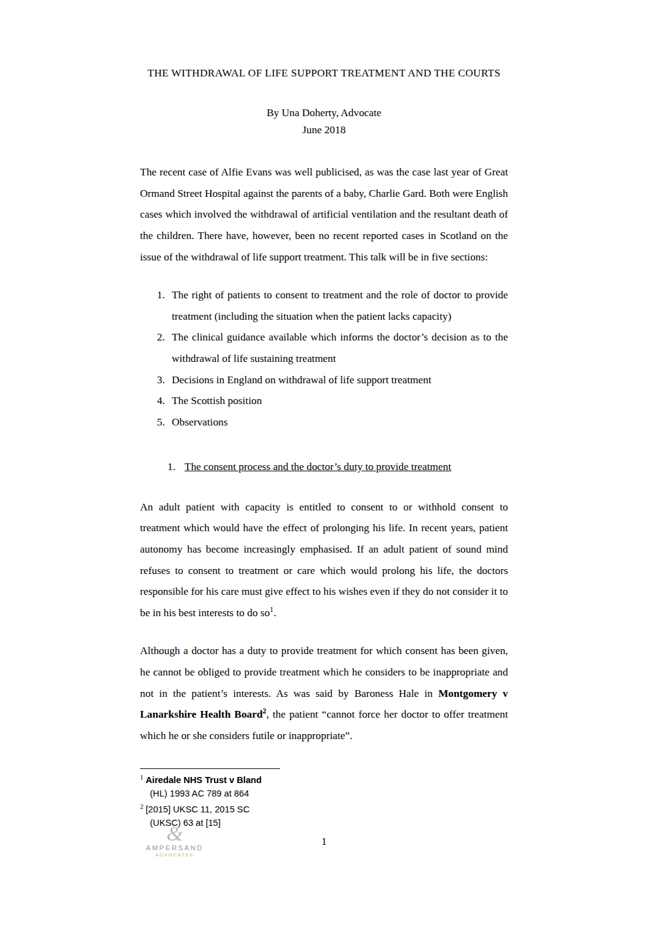The Withdrawal of Life Support Treatment and the Courts
By Una Doherty, AdvocateJune 2018
The recent case of Alfie Evans was well publicised, as was the case last year of Great Ormand Street Hospital against the parents of a baby, Charlie Gard. Both were English cases which involved the withdrawal of artificial ventilation and the resultant death of the children. There have, however, been no recent reported cases in Scotland on the issue of the withdrawal of life support treatment. This talk will be in five sections:
The right of patients to consent to treatment and the role of doctor to provide treatment (including the situation when the patient lacks capacity)
The clinical guidance available which informs the doctor’s decision as to the withdrawal of life sustaining treatment
Decisions in England on withdrawal of life support treatment
The Scottish position
Observations
1. The consent process and the doctor’s duty to provide treatment
An adult patient with capacity is entitled to consent to or withhold consent to treatment which would have the effect of prolonging his life. In recent years, patient autonomy has become increasingly emphasised. If an adult patient of sound mind refuses to consent to treatment or care which would prolong his life, the doctors responsible for his care must give effect to his wishes even if they do not consider it to be in his best interests to do so1.
Although a doctor has a duty to provide treatment for which consent has been given, he cannot be obliged to provide treatment which he considers to be inappropriate and not in the patient’s interests. As was said by Baroness Hale in Montgomery v Lanarkshire Health Board2, the patient “cannot force her doctor to offer treatment which he or she considers futile or inappropriate”.
1 Airedale NHS Trust v Bland (HL) 1993 AC 789 at 864
2 [2015] UKSC 11, 2015 SC (UKSC) 63 at [15]
& AMPERSAND ADVOCATES
1